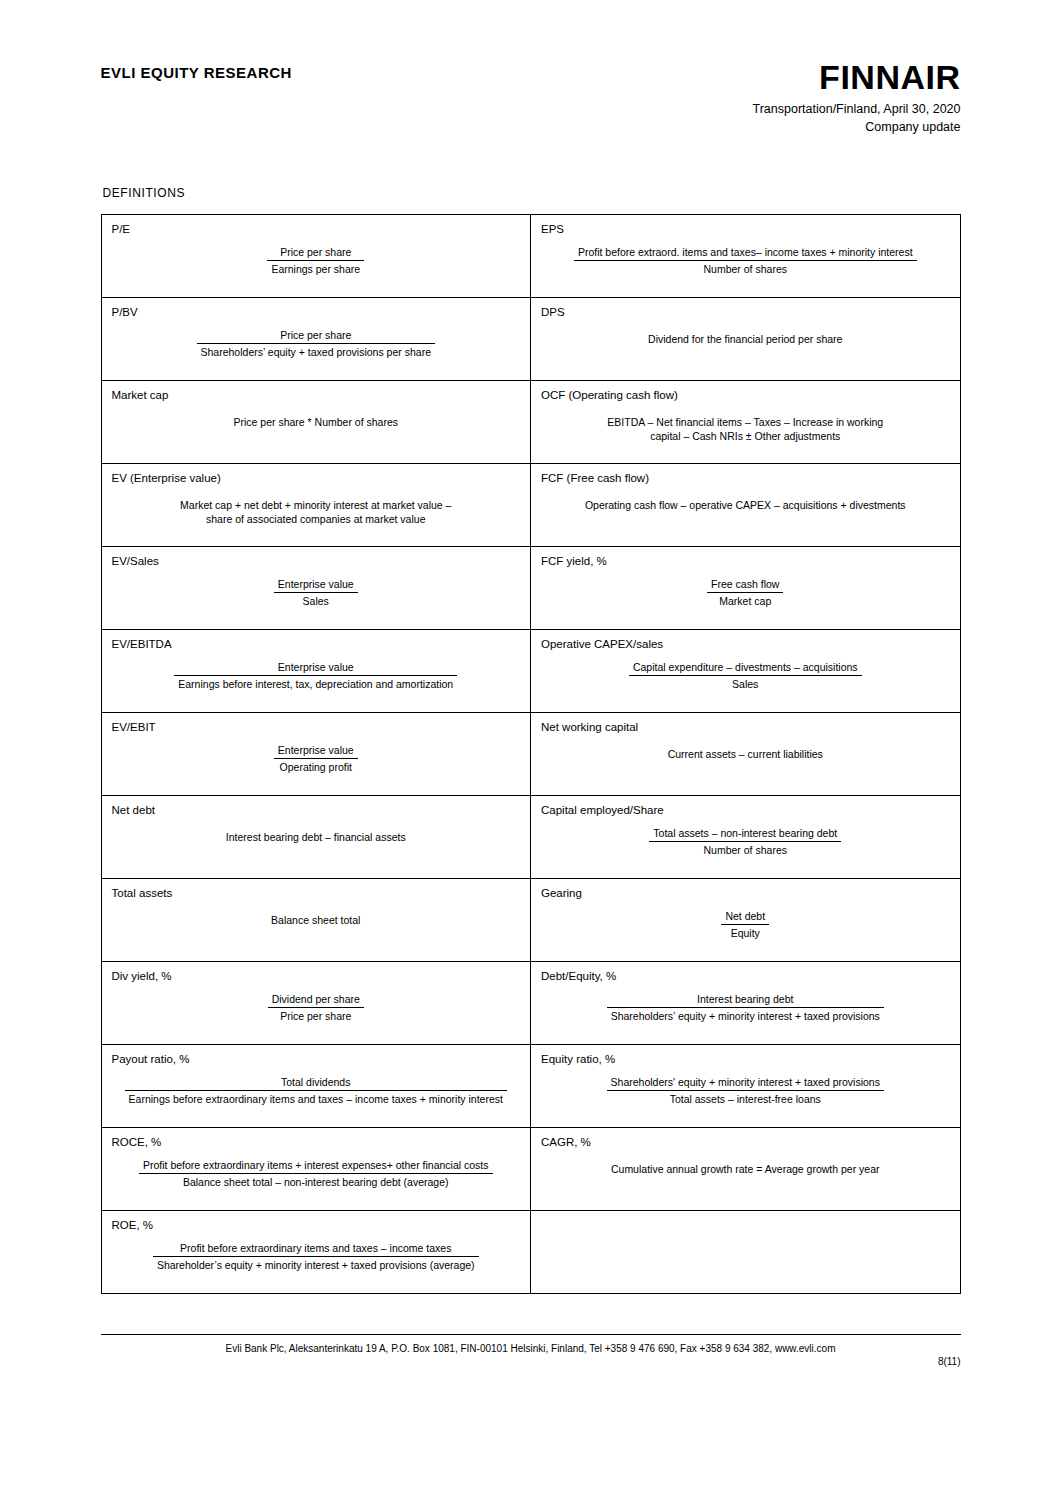EVLI EQUITY RESEARCH
FINNAIR
Transportation/Finland, April 30, 2020
Company update
DEFINITIONS
| P/E Price per share Earnings per share | EPS Profit before extraord. items and taxes– income taxes + minority interest Number of shares |
| P/BV Price per share Shareholders’ equity + taxed provisions per share | DPS Dividend for the financial period per share |
| Market cap Price per share * Number of shares | OCF (Operating cash flow) EBITDA – Net financial items – Taxes – Increase in working capital – Cash NRIs ± Other adjustments |
| EV (Enterprise value) Market cap + net debt + minority interest at market value – share of associated companies at market value | FCF (Free cash flow) Operating cash flow – operative CAPEX – acquisitions + divestments |
| EV/Sales Enterprise value Sales | FCF yield, % Free cash flow Market cap |
| EV/EBITDA Enterprise value Earnings before interest, tax, depreciation and amortization | Operative CAPEX/sales Capital expenditure – divestments – acquisitions Sales |
| EV/EBIT Enterprise value Operating profit | Net working capital Current assets – current liabilities |
| Net debt Interest bearing debt – financial assets | Capital employed/Share Total assets – non-interest bearing debt Number of shares |
| Total assets Balance sheet total | Gearing Net debt Equity |
| Div yield, % Dividend per share Price per share | Debt/Equity, % Interest bearing debt Shareholders’ equity + minority interest + taxed provisions |
| Payout ratio, % Total dividends Earnings before extraordinary items and taxes – income taxes + minority interest | Equity ratio, % Shareholders' equity + minority interest + taxed provisions Total assets – interest-free loans |
| ROCE, % Profit before extraordinary items + interest expenses+ other financial costs Balance sheet total – non-interest bearing debt (average) | CAGR, % Cumulative annual growth rate = Average growth per year |
| ROE, % Profit before extraordinary items and taxes – income taxes Shareholder’s equity + minority interest + taxed provisions (average) | |
Evli Bank Plc, Aleksanterinkatu 19 A, P.O. Box 1081, FIN-00101 Helsinki, Finland, Tel +358 9 476 690, Fax +358 9 634 382, www.evli.com
8(11)